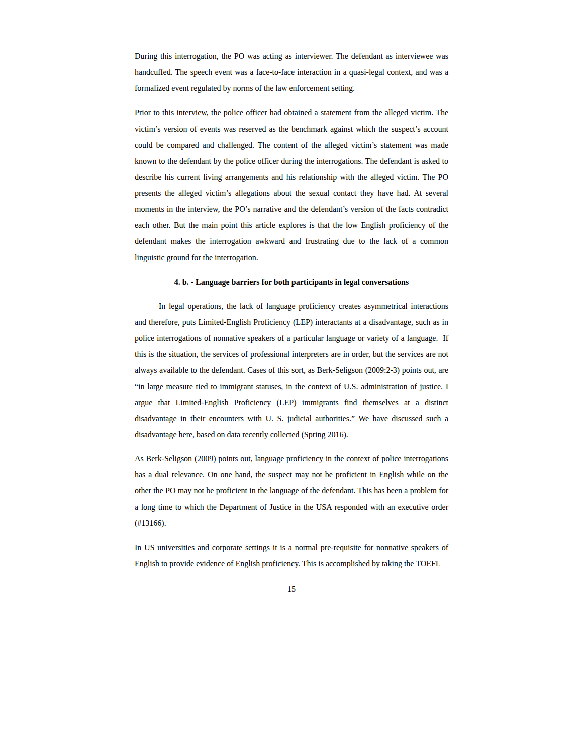During this interrogation, the PO was acting as interviewer. The defendant as interviewee was handcuffed. The speech event was a face-to-face interaction in a quasi-legal context, and was a formalized event regulated by norms of the law enforcement setting.
Prior to this interview, the police officer had obtained a statement from the alleged victim. The victim’s version of events was reserved as the benchmark against which the suspect’s account could be compared and challenged. The content of the alleged victim’s statement was made known to the defendant by the police officer during the interrogations. The defendant is asked to describe his current living arrangements and his relationship with the alleged victim. The PO presents the alleged victim’s allegations about the sexual contact they have had. At several moments in the interview, the PO’s narrative and the defendant’s version of the facts contradict each other. But the main point this article explores is that the low English proficiency of the defendant makes the interrogation awkward and frustrating due to the lack of a common linguistic ground for the interrogation.
4. b. - Language barriers for both participants in legal conversations
In legal operations, the lack of language proficiency creates asymmetrical interactions and therefore, puts Limited-English Proficiency (LEP) interactants at a disadvantage, such as in police interrogations of nonnative speakers of a particular language or variety of a language. If this is the situation, the services of professional interpreters are in order, but the services are not always available to the defendant. Cases of this sort, as Berk-Seligson (2009:2-3) points out, are “in large measure tied to immigrant statuses, in the context of U.S. administration of justice. I argue that Limited-English Proficiency (LEP) immigrants find themselves at a distinct disadvantage in their encounters with U. S. judicial authorities.” We have discussed such a disadvantage here, based on data recently collected (Spring 2016).
As Berk-Seligson (2009) points out, language proficiency in the context of police interrogations has a dual relevance. On one hand, the suspect may not be proficient in English while on the other the PO may not be proficient in the language of the defendant. This has been a problem for a long time to which the Department of Justice in the USA responded with an executive order (#13166).
In US universities and corporate settings it is a normal pre-requisite for nonnative speakers of English to provide evidence of English proficiency. This is accomplished by taking the TOEFL
15